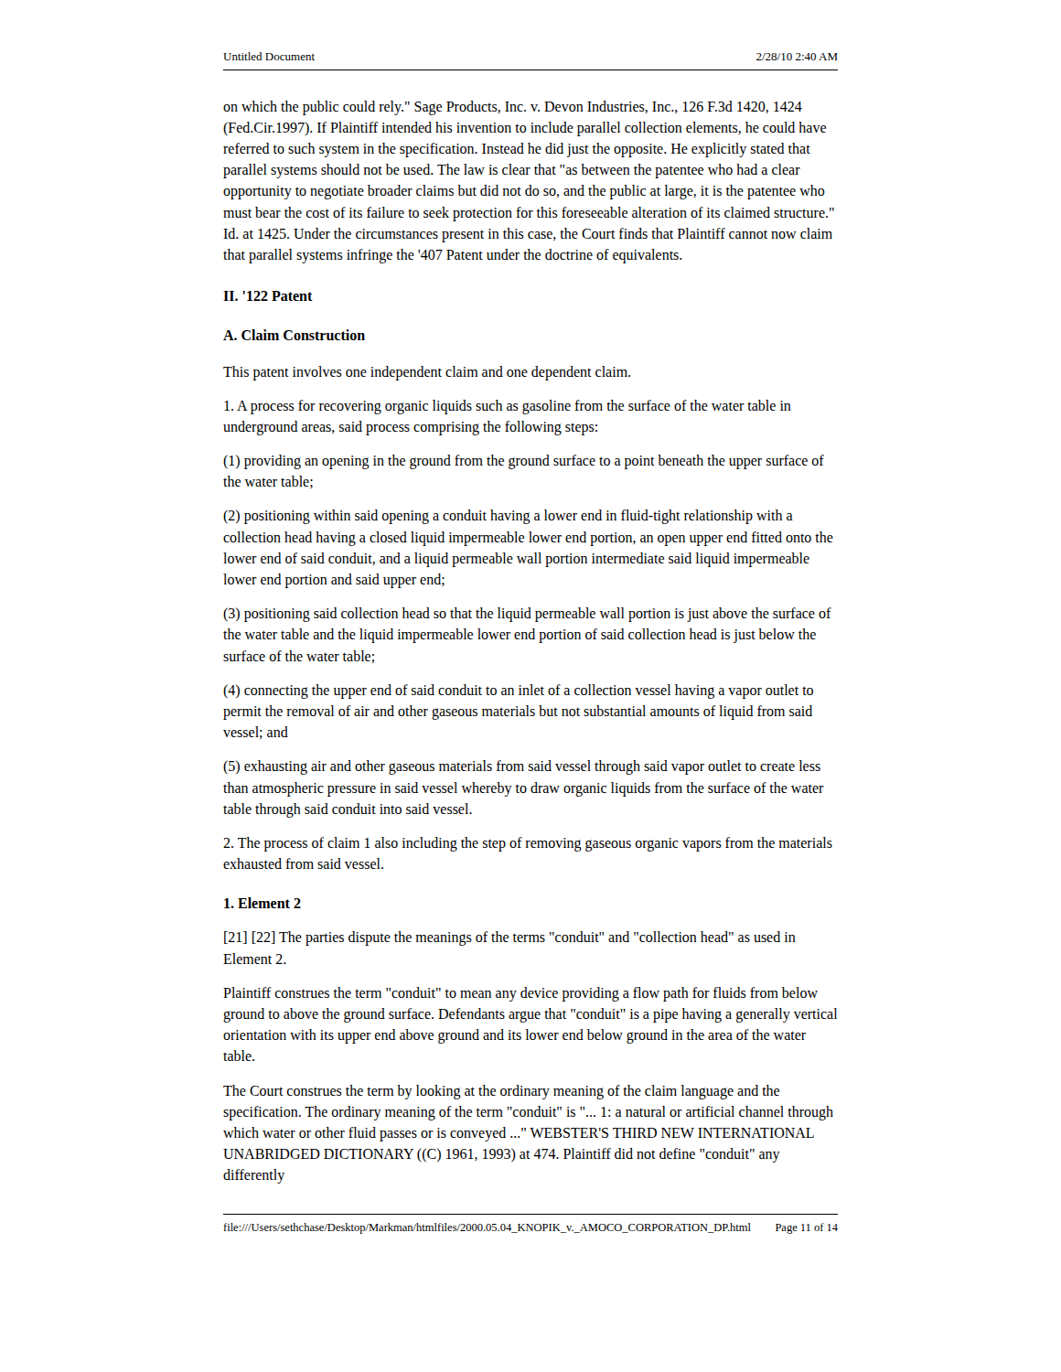Untitled Document
2/28/10 2:40 AM
on which the public could rely." Sage Products, Inc. v. Devon Industries, Inc., 126 F.3d 1420, 1424 (Fed.Cir.1997). If Plaintiff intended his invention to include parallel collection elements, he could have referred to such system in the specification. Instead he did just the opposite. He explicitly stated that parallel systems should not be used. The law is clear that "as between the patentee who had a clear opportunity to negotiate broader claims but did not do so, and the public at large, it is the patentee who must bear the cost of its failure to seek protection for this foreseeable alteration of its claimed structure." Id. at 1425. Under the circumstances present in this case, the Court finds that Plaintiff cannot now claim that parallel systems infringe the '407 Patent under the doctrine of equivalents.
II. '122 Patent
A. Claim Construction
This patent involves one independent claim and one dependent claim.
1. A process for recovering organic liquids such as gasoline from the surface of the water table in underground areas, said process comprising the following steps:
(1) providing an opening in the ground from the ground surface to a point beneath the upper surface of the water table;
(2) positioning within said opening a conduit having a lower end in fluid-tight relationship with a collection head having a closed liquid impermeable lower end portion, an open upper end fitted onto the lower end of said conduit, and a liquid permeable wall portion intermediate said liquid impermeable lower end portion and said upper end;
(3) positioning said collection head so that the liquid permeable wall portion is just above the surface of the water table and the liquid impermeable lower end portion of said collection head is just below the surface of the water table;
(4) connecting the upper end of said conduit to an inlet of a collection vessel having a vapor outlet to permit the removal of air and other gaseous materials but not substantial amounts of liquid from said vessel; and
(5) exhausting air and other gaseous materials from said vessel through said vapor outlet to create less than atmospheric pressure in said vessel whereby to draw organic liquids from the surface of the water table through said conduit into said vessel.
2. The process of claim 1 also including the step of removing gaseous organic vapors from the materials exhausted from said vessel.
1. Element 2
[21] [22] The parties dispute the meanings of the terms "conduit" and "collection head" as used in Element 2.
Plaintiff construes the term "conduit" to mean any device providing a flow path for fluids from below ground to above the ground surface. Defendants argue that "conduit" is a pipe having a generally vertical orientation with its upper end above ground and its lower end below ground in the area of the water table.
The Court construes the term by looking at the ordinary meaning of the claim language and the specification. The ordinary meaning of the term "conduit" is "... 1: a natural or artificial channel through which water or other fluid passes or is conveyed ..." WEBSTER'S THIRD NEW INTERNATIONAL UNABRIDGED DICTIONARY ((C) 1961, 1993) at 474. Plaintiff did not define "conduit" any differently
file:///Users/sethchase/Desktop/Markman/htmlfiles/2000.05.04_KNOPIK_v._AMOCO_CORPORATION_DP.html
Page 11 of 14